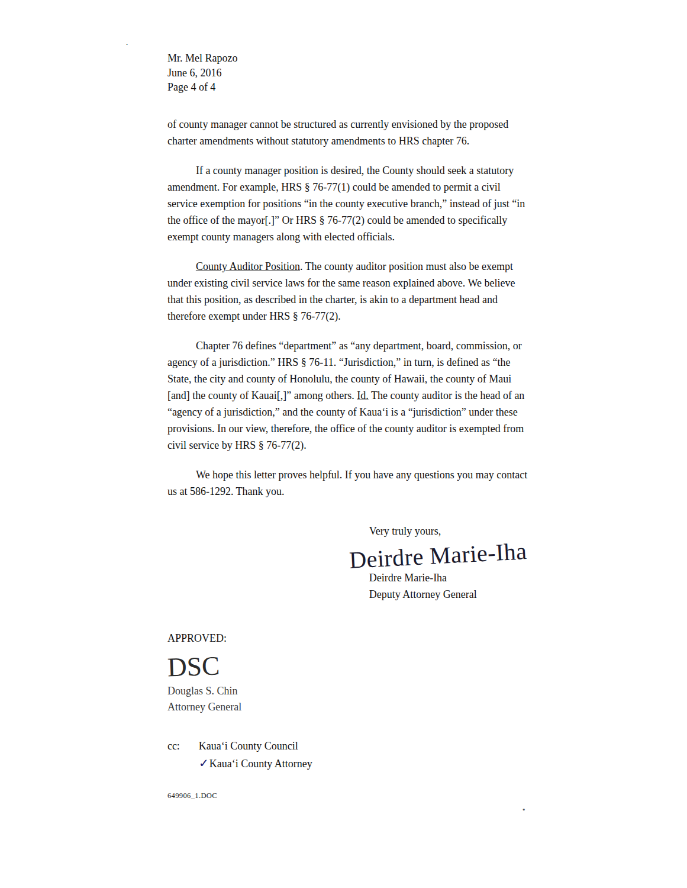.
Mr. Mel Rapozo
June 6, 2016
Page 4 of 4
of county manager cannot be structured as currently envisioned by the proposed charter amendments without statutory amendments to HRS chapter 76.
If a county manager position is desired, the County should seek a statutory amendment. For example, HRS § 76-77(1) could be amended to permit a civil service exemption for positions “in the county executive branch,” instead of just “in the office of the mayor[.]” Or HRS § 76-77(2) could be amended to specifically exempt county managers along with elected officials.
County Auditor Position. The county auditor position must also be exempt under existing civil service laws for the same reason explained above. We believe that this position, as described in the charter, is akin to a department head and therefore exempt under HRS § 76-77(2).
Chapter 76 defines “department” as “any department, board, commission, or agency of a jurisdiction.” HRS § 76-11. “Jurisdiction,” in turn, is defined as “the State, the city and county of Honolulu, the county of Hawaii, the county of Maui [and] the county of Kauai[,]” among others. Id. The county auditor is the head of an “agency of a jurisdiction,” and the county of Kaua‘i is a “jurisdiction” under these provisions. In our view, therefore, the office of the county auditor is exempted from civil service by HRS § 76-77(2).
We hope this letter proves helpful. If you have any questions you may contact us at 586-1292. Thank you.
Very truly yours,
Deirdre Marie-Iha
Deirdre Marie-Iha
Deputy Attorney General
APPROVED:
DSC
Douglas S. Chin
Attorney General
cc: Kaua‘i County Council
✓Kaua‘i County Attorney
649906_1.DOC
•